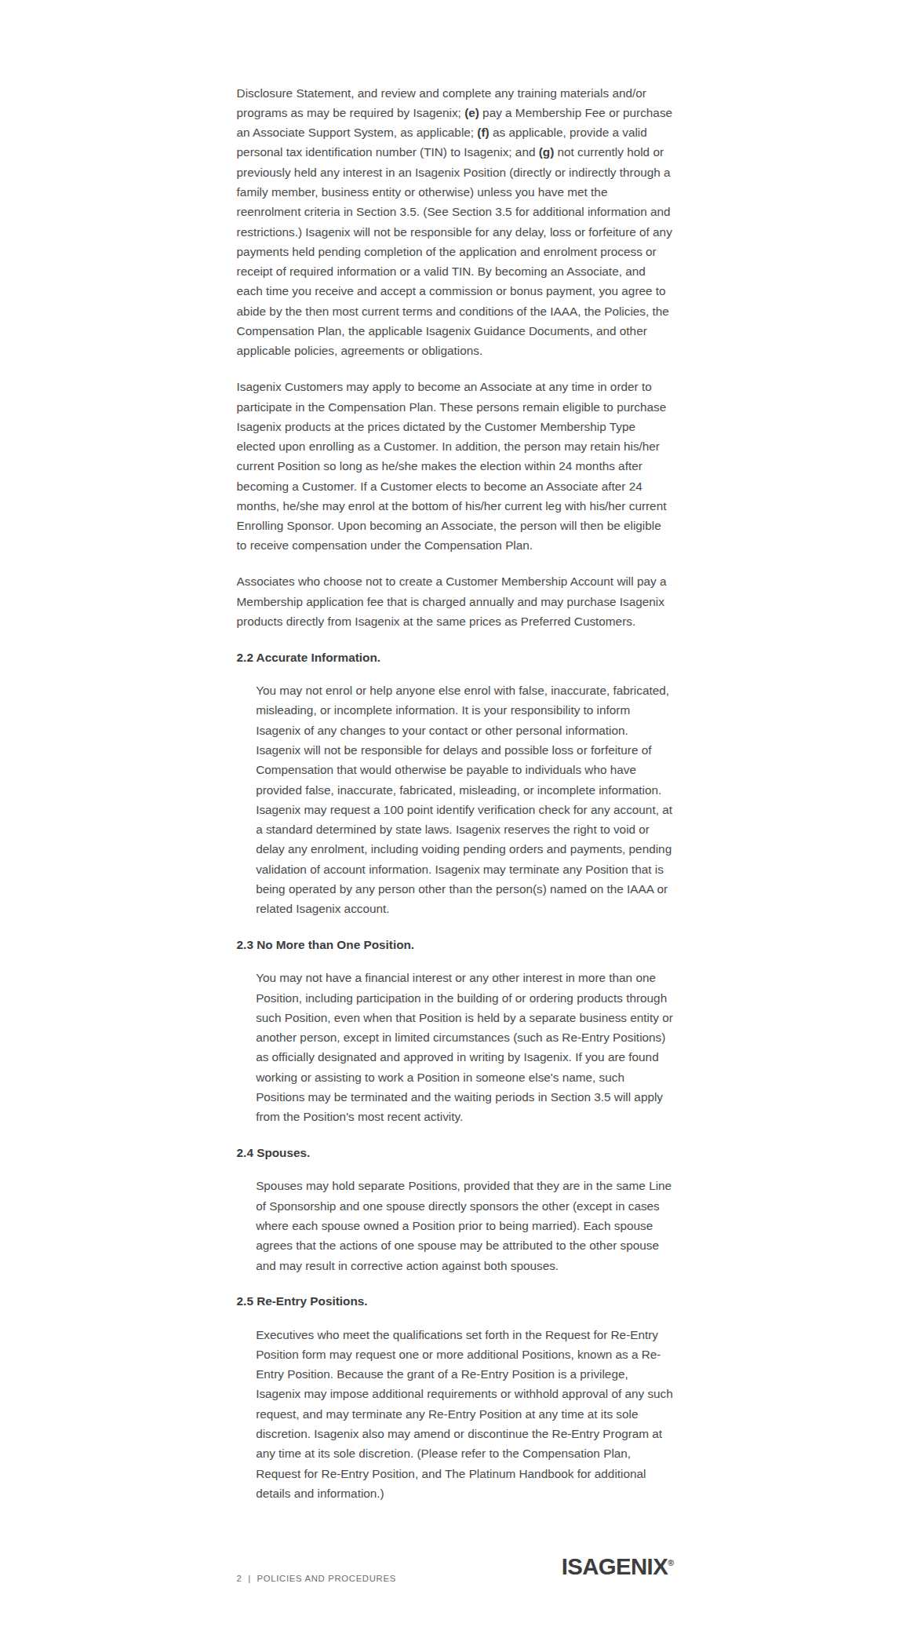Disclosure Statement, and review and complete any training materials and/or programs as may be required by Isagenix; (e) pay a Membership Fee or purchase an Associate Support System, as applicable; (f) as applicable, provide a valid personal tax identification number (TIN) to Isagenix; and (g) not currently hold or previously held any interest in an Isagenix Position (directly or indirectly through a family member, business entity or otherwise) unless you have met the reenrolment criteria in Section 3.5. (See Section 3.5 for additional information and restrictions.) Isagenix will not be responsible for any delay, loss or forfeiture of any payments held pending completion of the application and enrolment process or receipt of required information or a valid TIN. By becoming an Associate, and each time you receive and accept a commission or bonus payment, you agree to abide by the then most current terms and conditions of the IAAA, the Policies, the Compensation Plan, the applicable Isagenix Guidance Documents, and other applicable policies, agreements or obligations.
Isagenix Customers may apply to become an Associate at any time in order to participate in the Compensation Plan. These persons remain eligible to purchase Isagenix products at the prices dictated by the Customer Membership Type elected upon enrolling as a Customer. In addition, the person may retain his/her current Position so long as he/she makes the election within 24 months after becoming a Customer. If a Customer elects to become an Associate after 24 months, he/she may enrol at the bottom of his/her current leg with his/her current Enrolling Sponsor. Upon becoming an Associate, the person will then be eligible to receive compensation under the Compensation Plan.
Associates who choose not to create a Customer Membership Account will pay a Membership application fee that is charged annually and may purchase Isagenix products directly from Isagenix at the same prices as Preferred Customers.
2.2 Accurate Information.
You may not enrol or help anyone else enrol with false, inaccurate, fabricated, misleading, or incomplete information. It is your responsibility to inform Isagenix of any changes to your contact or other personal information. Isagenix will not be responsible for delays and possible loss or forfeiture of Compensation that would otherwise be payable to individuals who have provided false, inaccurate, fabricated, misleading, or incomplete information. Isagenix may request a 100 point identify verification check for any account, at a standard determined by state laws. Isagenix reserves the right to void or delay any enrolment, including voiding pending orders and payments, pending validation of account information. Isagenix may terminate any Position that is being operated by any person other than the person(s) named on the IAAA or related Isagenix account.
2.3 No More than One Position.
You may not have a financial interest or any other interest in more than one Position, including participation in the building of or ordering products through such Position, even when that Position is held by a separate business entity or another person, except in limited circumstances (such as Re-Entry Positions) as officially designated and approved in writing by Isagenix. If you are found working or assisting to work a Position in someone else's name, such Positions may be terminated and the waiting periods in Section 3.5 will apply from the Position's most recent activity.
2.4 Spouses.
Spouses may hold separate Positions, provided that they are in the same Line of Sponsorship and one spouse directly sponsors the other (except in cases where each spouse owned a Position prior to being married). Each spouse agrees that the actions of one spouse may be attributed to the other spouse and may result in corrective action against both spouses.
2.5 Re-Entry Positions.
Executives who meet the qualifications set forth in the Request for Re-Entry Position form may request one or more additional Positions, known as a Re-Entry Position. Because the grant of a Re-Entry Position is a privilege, Isagenix may impose additional requirements or withhold approval of any such request, and may terminate any Re-Entry Position at any time at its sole discretion. Isagenix also may amend or discontinue the Re-Entry Program at any time at its sole discretion. (Please refer to the Compensation Plan, Request for Re-Entry Position, and The Platinum Handbook for additional details and information.)
2 | POLICIES AND PROCEDURES
ISAGENIX®